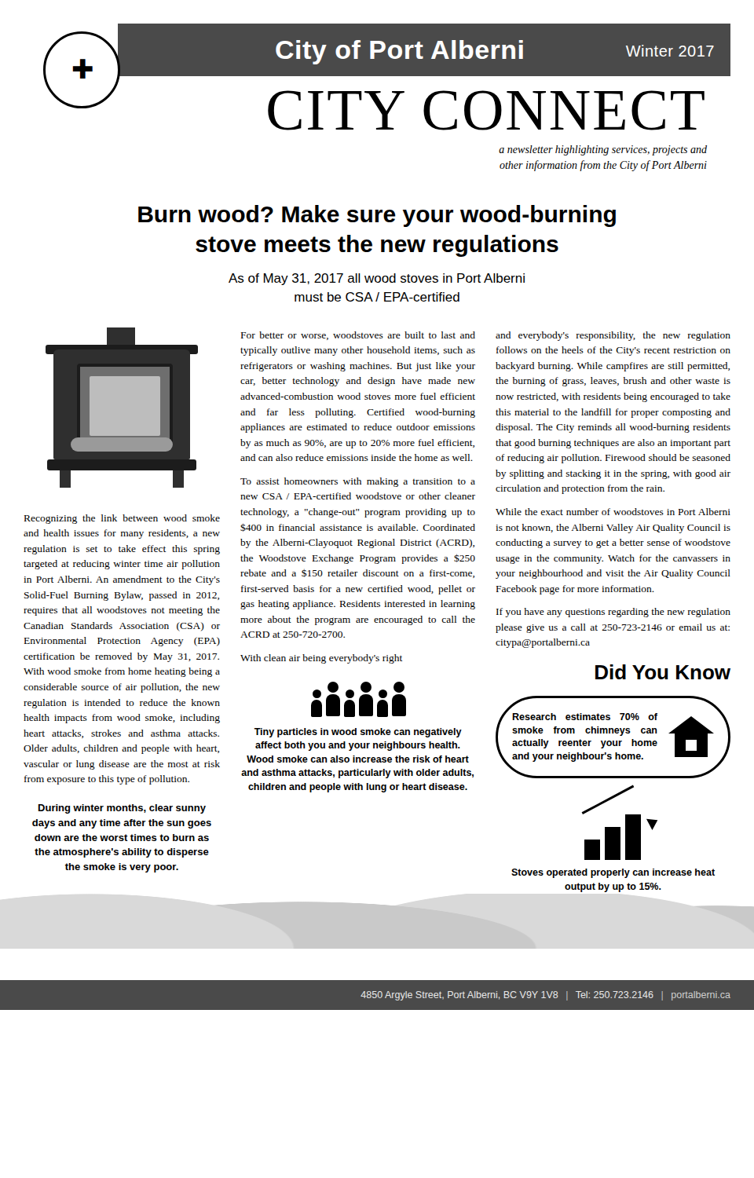✚
Winter 2017 City of Port Alberni
CITY CONNECT
a newsletter highlighting services, projects and
other information from the City of Port Alberni
Burn wood? Make sure your wood-burning
stove meets the new regulations
As of May 31, 2017 all wood stoves in Port Alberni
must be CSA / EPA-certified
Recognizing the link between wood smoke and health issues for many residents, a new regulation is set to take effect this spring targeted at reducing winter time air pollution in Port Alberni. An amendment to the City's Solid-Fuel Burning Bylaw, passed in 2012, requires that all woodstoves not meeting the Canadian Standards Association (CSA) or Environmental Protection Agency (EPA) certification be removed by May 31, 2017. With wood smoke from home heating being a considerable source of air pollution, the new regulation is intended to reduce the known health impacts from wood smoke, including heart attacks, strokes and asthma attacks. Older adults, children and people with heart, vascular or lung disease are the most at risk from exposure to this type of pollution.
During winter months, clear sunny days and any time after the sun goes down are the worst times to burn as the atmosphere's ability to disperse the smoke is very poor.
For better or worse, woodstoves are built to last and typically outlive many other household items, such as refrigerators or washing machines. But just like your car, better technology and design have made new advanced-combustion wood stoves more fuel efficient and far less polluting. Certified wood-burning appliances are estimated to reduce outdoor emissions by as much as 90%, are up to 20% more fuel efficient, and can also reduce emissions inside the home as well.
To assist homeowners with making a transition to a new CSA / EPA-certified woodstove or other cleaner technology, a "change-out" program providing up to $400 in financial assistance is available. Coordinated by the Alberni-Clayoquot Regional District (ACRD), the Woodstove Exchange Program provides a $250 rebate and a $150 retailer discount on a first-come, first-served basis for a new certified wood, pellet or gas heating appliance. Residents interested in learning more about the program are encouraged to call the ACRD at 250-720-2700.
With clean air being everybody's right
Tiny particles in wood smoke can negatively affect both you and your neighbours health. Wood smoke can also increase the risk of heart and asthma attacks, particularly with older adults, children and people with lung or heart disease.
and everybody's responsibility, the new regulation follows on the heels of the City's recent restriction on backyard burning. While campfires are still permitted, the burning of grass, leaves, brush and other waste is now restricted, with residents being encouraged to take this material to the landfill for proper composting and disposal. The City reminds all wood-burning residents that good burning techniques are also an important part of reducing air pollution. Firewood should be seasoned by splitting and stacking it in the spring, with good air circulation and protection from the rain.
While the exact number of woodstoves in Port Alberni is not known, the Alberni Valley Air Quality Council is conducting a survey to get a better sense of woodstove usage in the community. Watch for the canvassers in your neighbourhood and visit the Air Quality Council Facebook page for more information.
If you have any questions regarding the new regulation please give us a call at 250-723-2146 or email us at: citypa@portalberni.ca
Did You Know
Research estimates 70% of smoke from chimneys can actually reenter your home and your neighbour's home.
Stoves operated properly can increase heat output by up to 15%.
4850 Argyle Street, Port Alberni, BC V9Y 1V8 | Tel: 250.723.2146 | portalberni.ca